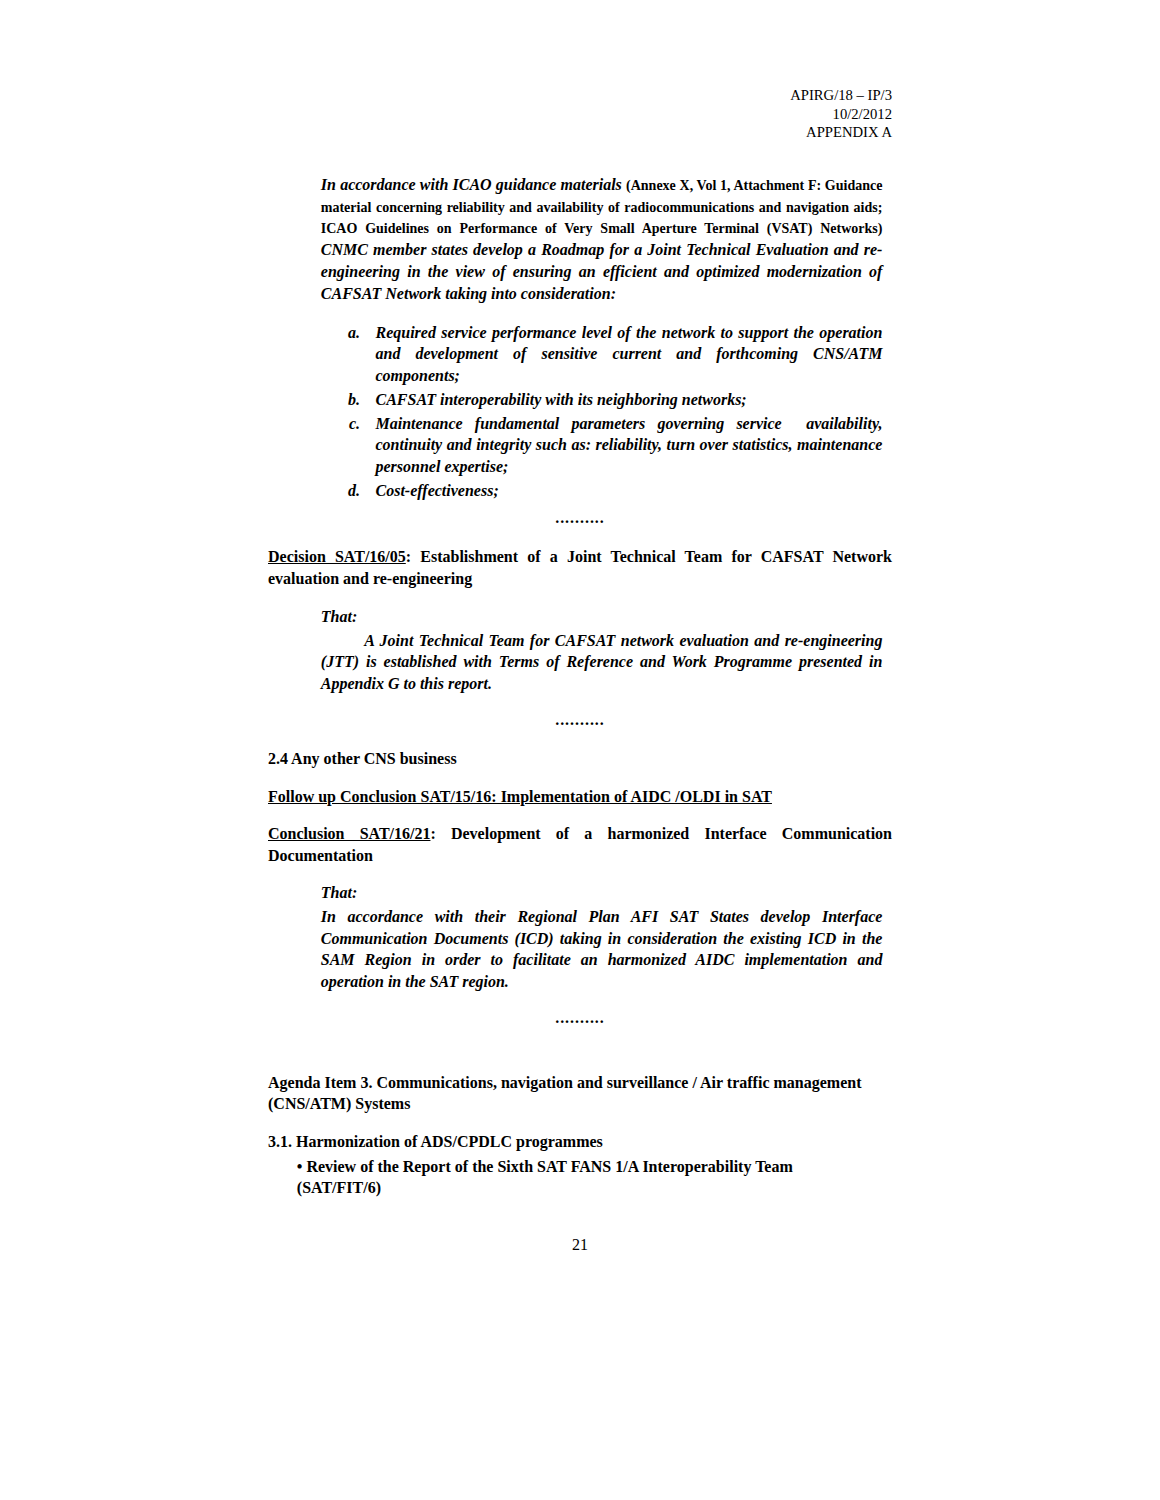APIRG/18 – IP/3
10/2/2012
APPENDIX A
In accordance with ICAO guidance materials (Annexe X, Vol 1, Attachment F: Guidance material concerning reliability and availability of radiocommunications and navigation aids; ICAO Guidelines on Performance of Very Small Aperture Terminal (VSAT) Networks) CNMC member states develop a Roadmap for a Joint Technical Evaluation and re-engineering in the view of ensuring an efficient and optimized modernization of CAFSAT Network taking into consideration:
Required service performance level of the network to support the operation and development of sensitive current and forthcoming CNS/ATM components;
CAFSAT interoperability with its neighboring networks;
Maintenance fundamental parameters governing service availability, continuity and integrity such as: reliability, turn over statistics, maintenance personnel expertise;
Cost-effectiveness;
..........
Decision SAT/16/05: Establishment of a Joint Technical Team for CAFSAT Network evaluation and re-engineering
That:
A Joint Technical Team for CAFSAT network evaluation and re-engineering (JTT) is established with Terms of Reference and Work Programme presented in Appendix G to this report.
..........
2.4 Any other CNS business
Follow up Conclusion SAT/15/16: Implementation of AIDC /OLDI in SAT
Conclusion SAT/16/21: Development of a harmonized Interface Communication Documentation
That:
In accordance with their Regional Plan AFI SAT States develop Interface Communication Documents (ICD) taking in consideration the existing ICD in the SAM Region in order to facilitate an harmonized AIDC implementation and operation in the SAT region.
..........
Agenda Item 3. Communications, navigation and surveillance / Air traffic management (CNS/ATM) Systems
3.1. Harmonization of ADS/CPDLC programmes
• Review of the Report of the Sixth SAT FANS 1/A Interoperability Team
(SAT/FIT/6)
21